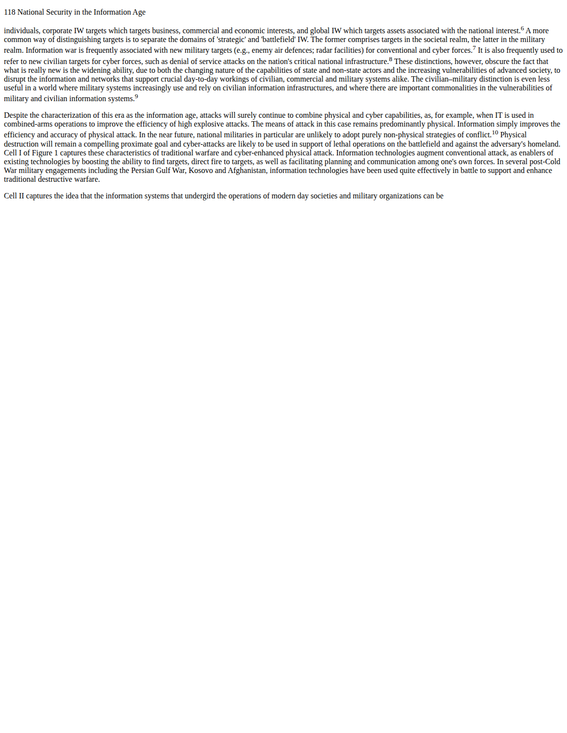118 National Security in the Information Age
individuals, corporate IW targets which targets business, commercial and economic interests, and global IW which targets assets associated with the national interest.6 A more common way of distinguishing targets is to separate the domains of 'strategic' and 'battlefield' IW. The former comprises targets in the societal realm, the latter in the military realm. Information war is frequently associated with new military targets (e.g., enemy air defences; radar facilities) for conventional and cyber forces.7 It is also frequently used to refer to new civilian targets for cyber forces, such as denial of service attacks on the nation's critical national infrastructure.8 These distinctions, however, obscure the fact that what is really new is the widening ability, due to both the changing nature of the capabilities of state and non-state actors and the increasing vulnerabilities of advanced society, to disrupt the information and networks that support crucial day-to-day workings of civilian, commercial and military systems alike. The civilian–military distinction is even less useful in a world where military systems increasingly use and rely on civilian information infrastructures, and where there are important commonalities in the vulnerabilities of military and civilian information systems.9
Despite the characterization of this era as the information age, attacks will surely continue to combine physical and cyber capabilities, as, for example, when IT is used in combined-arms operations to improve the efficiency of high explosive attacks. The means of attack in this case remains predominantly physical. Information simply improves the efficiency and accuracy of physical attack. In the near future, national militaries in particular are unlikely to adopt purely non-physical strategies of conflict.10 Physical destruction will remain a compelling proximate goal and cyber-attacks are likely to be used in support of lethal operations on the battlefield and against the adversary's homeland. Cell I of Figure 1 captures these characteristics of traditional warfare and cyber-enhanced physical attack. Information technologies augment conventional attack, as enablers of existing technologies by boosting the ability to find targets, direct fire to targets, as well as facilitating planning and communication among one's own forces. In several post-Cold War military engagements including the Persian Gulf War, Kosovo and Afghanistan, information technologies have been used quite effectively in battle to support and enhance traditional destructive warfare.
Cell II captures the idea that the information systems that undergird the operations of modern day societies and military organizations can be